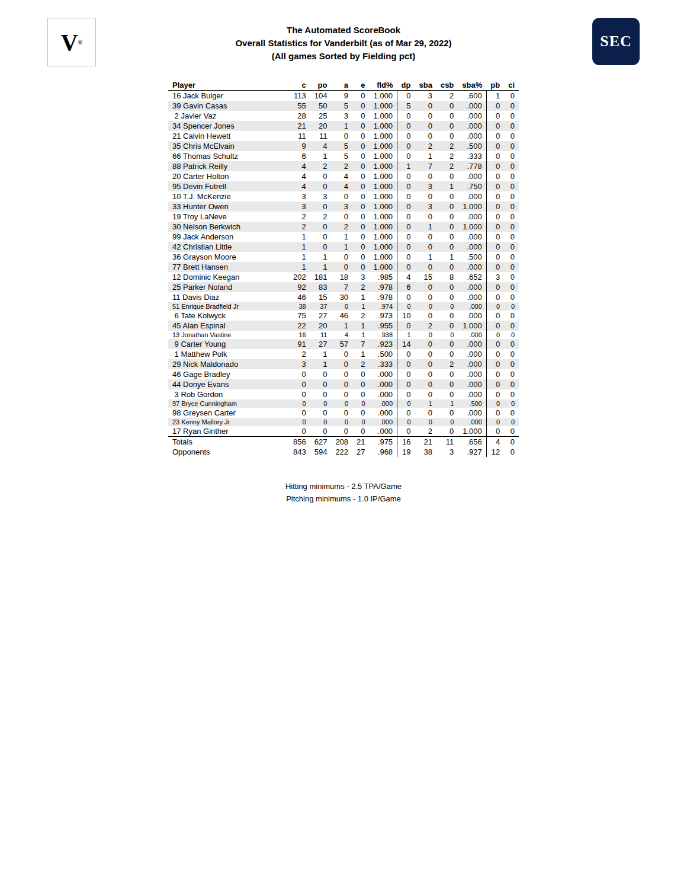V®
SEC
The Automated ScoreBook
Overall Statistics for Vanderbilt (as of Mar 29, 2022)
(All games Sorted by Fielding pct)
| Player | c | po | a | e | fld% | dp | sba | csb | sba% | pb | ci |
| --- | --- | --- | --- | --- | --- | --- | --- | --- | --- | --- | --- |
| 16 Jack Bulger | 113 | 104 | 9 | 0 | 1.000 | 0 | 3 | 2 | .600 | 1 | 0 |
| 39 Gavin Casas | 55 | 50 | 5 | 0 | 1.000 | 5 | 0 | 0 | .000 | 0 | 0 |
| 2 Javier Vaz | 28 | 25 | 3 | 0 | 1.000 | 0 | 0 | 0 | .000 | 0 | 0 |
| 34 Spencer Jones | 21 | 20 | 1 | 0 | 1.000 | 0 | 0 | 0 | .000 | 0 | 0 |
| 21 Calvin Hewett | 11 | 11 | 0 | 0 | 1.000 | 0 | 0 | 0 | .000 | 0 | 0 |
| 35 Chris McElvain | 9 | 4 | 5 | 0 | 1.000 | 0 | 2 | 2 | .500 | 0 | 0 |
| 66 Thomas Schultz | 6 | 1 | 5 | 0 | 1.000 | 0 | 1 | 2 | .333 | 0 | 0 |
| 88 Patrick Reilly | 4 | 2 | 2 | 0 | 1.000 | 1 | 7 | 2 | .778 | 0 | 0 |
| 20 Carter Holton | 4 | 0 | 4 | 0 | 1.000 | 0 | 0 | 0 | .000 | 0 | 0 |
| 95 Devin Futrell | 4 | 0 | 4 | 0 | 1.000 | 0 | 3 | 1 | .750 | 0 | 0 |
| 10 T.J. McKenzie | 3 | 3 | 0 | 0 | 1.000 | 0 | 0 | 0 | .000 | 0 | 0 |
| 33 Hunter Owen | 3 | 0 | 3 | 0 | 1.000 | 0 | 3 | 0 | 1.000 | 0 | 0 |
| 19 Troy LaNeve | 2 | 2 | 0 | 0 | 1.000 | 0 | 0 | 0 | .000 | 0 | 0 |
| 30 Nelson Berkwich | 2 | 0 | 2 | 0 | 1.000 | 0 | 1 | 0 | 1.000 | 0 | 0 |
| 99 Jack Anderson | 1 | 0 | 1 | 0 | 1.000 | 0 | 0 | 0 | .000 | 0 | 0 |
| 42 Christian Little | 1 | 0 | 1 | 0 | 1.000 | 0 | 0 | 0 | .000 | 0 | 0 |
| 36 Grayson Moore | 1 | 1 | 0 | 0 | 1.000 | 0 | 1 | 1 | .500 | 0 | 0 |
| 77 Brett Hansen | 1 | 1 | 0 | 0 | 1.000 | 0 | 0 | 0 | .000 | 0 | 0 |
| 12 Dominic Keegan | 202 | 181 | 18 | 3 | .985 | 4 | 15 | 8 | .652 | 3 | 0 |
| 25 Parker Noland | 92 | 83 | 7 | 2 | .978 | 6 | 0 | 0 | .000 | 0 | 0 |
| 11 Davis Diaz | 46 | 15 | 30 | 1 | .978 | 0 | 0 | 0 | .000 | 0 | 0 |
| 51 Enrique Bradfield Jr | 38 | 37 | 0 | 1 | .974 | 0 | 0 | 0 | .000 | 0 | 0 |
| 6 Tate Kolwyck | 75 | 27 | 46 | 2 | .973 | 10 | 0 | 0 | .000 | 0 | 0 |
| 45 Alan Espinal | 22 | 20 | 1 | 1 | .955 | 0 | 2 | 0 | 1.000 | 0 | 0 |
| 13 Jonathan Vastine | 16 | 11 | 4 | 1 | .938 | 1 | 0 | 0 | .000 | 0 | 0 |
| 9 Carter Young | 91 | 27 | 57 | 7 | .923 | 14 | 0 | 0 | .000 | 0 | 0 |
| 1 Matthew Polk | 2 | 1 | 0 | 1 | .500 | 0 | 0 | 0 | .000 | 0 | 0 |
| 29 Nick Maldonado | 3 | 1 | 0 | 2 | .333 | 0 | 0 | 2 | .000 | 0 | 0 |
| 46 Gage Bradley | 0 | 0 | 0 | 0 | .000 | 0 | 0 | 0 | .000 | 0 | 0 |
| 44 Donye Evans | 0 | 0 | 0 | 0 | .000 | 0 | 0 | 0 | .000 | 0 | 0 |
| 3 Rob Gordon | 0 | 0 | 0 | 0 | .000 | 0 | 0 | 0 | .000 | 0 | 0 |
| 97 Bryce Cunningham | 0 | 0 | 0 | 0 | .000 | 0 | 1 | 1 | .500 | 0 | 0 |
| 98 Greysen Carter | 0 | 0 | 0 | 0 | .000 | 0 | 0 | 0 | .000 | 0 | 0 |
| 23 Kenny Mallory Jr. | 0 | 0 | 0 | 0 | .000 | 0 | 0 | 0 | .000 | 0 | 0 |
| 17 Ryan Ginther | 0 | 0 | 0 | 0 | .000 | 0 | 2 | 0 | 1.000 | 0 | 0 |
| Totals | 856 | 627 | 208 | 21 | .975 | 16 | 21 | 11 | .656 | 4 | 0 |
| Opponents | 843 | 594 | 222 | 27 | .968 | 19 | 38 | 3 | .927 | 12 | 0 |
Hitting minimums - 2.5 TPA/Game
Pitching minimums - 1.0 IP/Game